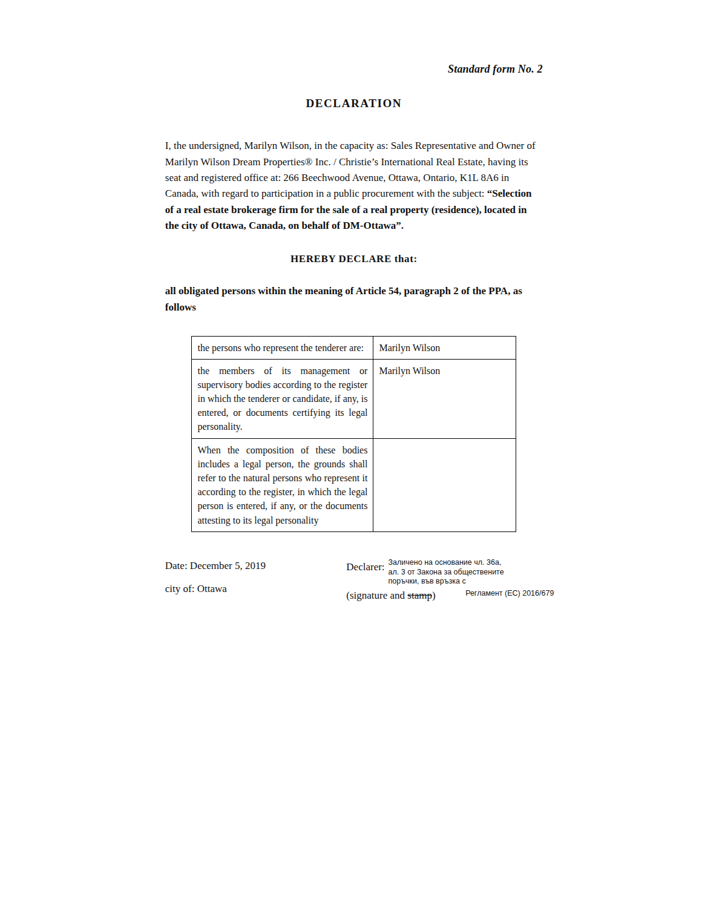Standard form No. 2
DECLARATION
I, the undersigned, Marilyn Wilson, in the capacity as: Sales Representative and Owner of Marilyn Wilson Dream Properties® Inc. / Christie’s International Real Estate, having its seat and registered office at: 266 Beechwood Avenue, Ottawa, Ontario, K1L 8A6 in Canada, with regard to participation in a public procurement with the subject: “Selection of a real estate brokerage firm for the sale of a real property (residence), located in the city of Ottawa, Canada, on behalf of DM-Ottawa”.
HEREBY DECLARE that:
all obligated persons within the meaning of Article 54, paragraph 2 of the PPA, as follows
| the persons who represent the tenderer are: | Marilyn Wilson |
| the members of its management or supervisory bodies according to the register in which the tenderer or candidate, if any, is entered, or documents certifying its legal personality. | Marilyn Wilson |
| When the composition of these bodies includes a legal person, the grounds shall refer to the natural persons who represent it according to the register, in which the legal person is entered, if any, or the documents attesting to its legal personality | |
Date: December 5, 2019
city of: Ottawa
Declarer:
Заличено на основание чл. 36а,
ал. 3 от Закона за обществените
поръчки, във връзка с
(signature and stamp) Регламент (ЕС) 2016/679